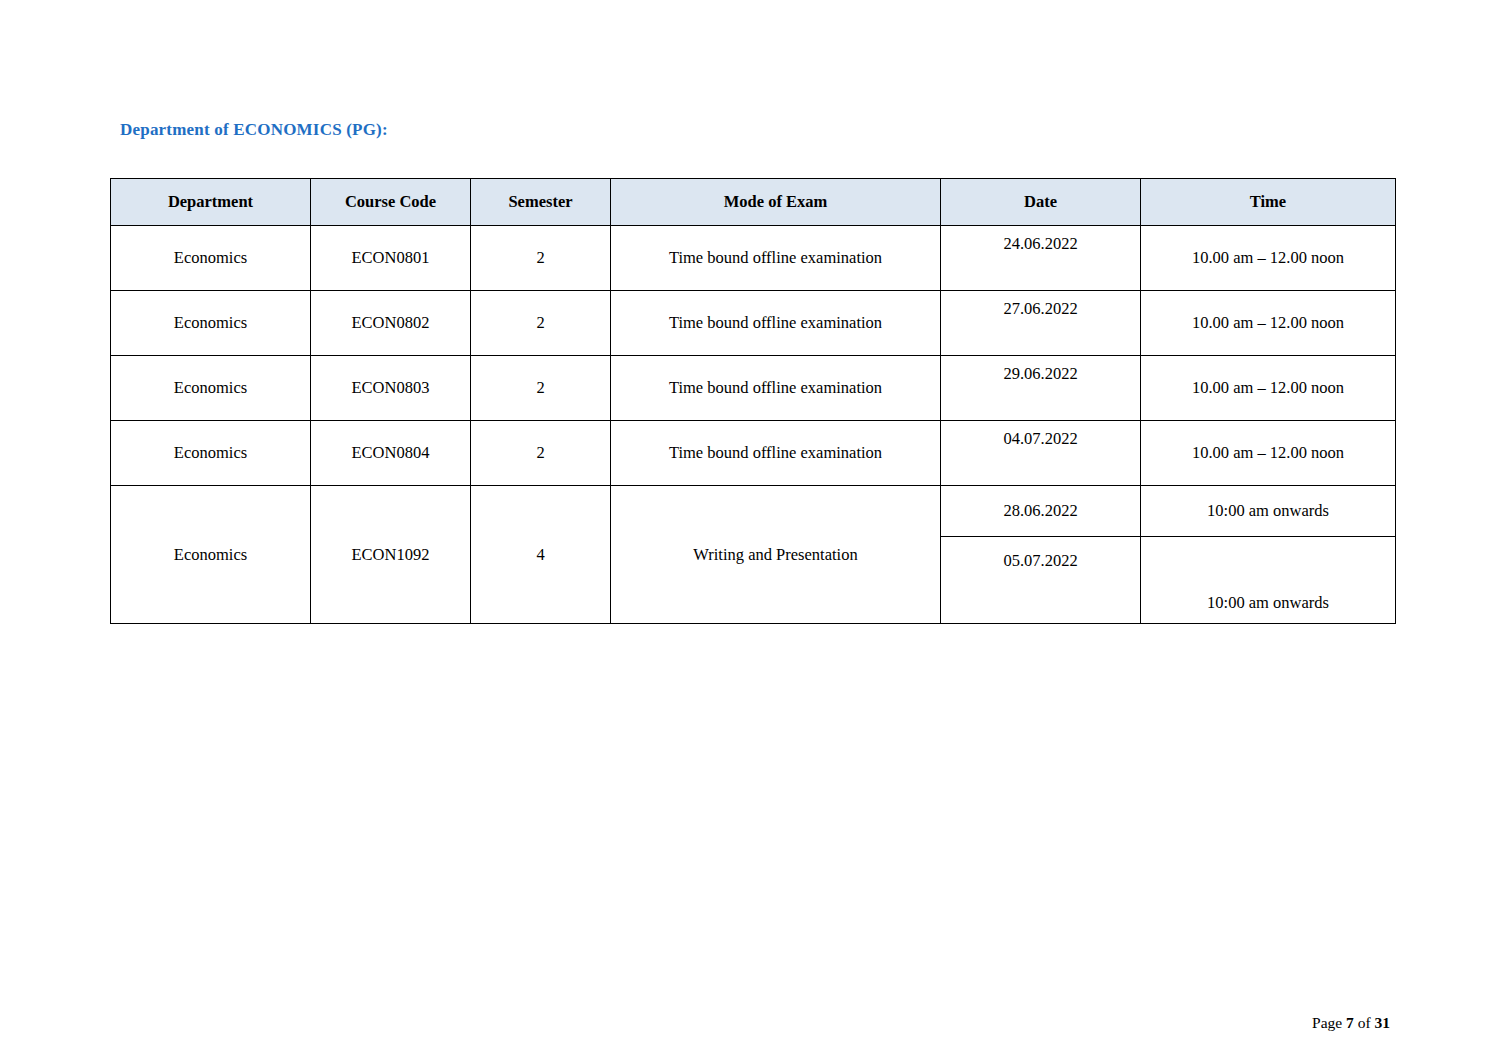Department of ECONOMICS (PG):
| Department | Course Code | Semester | Mode of Exam | Date | Time |
| --- | --- | --- | --- | --- | --- |
| Economics | ECON0801 | 2 | Time bound offline examination | 24.06.2022 | 10.00 am – 12.00 noon |
| Economics | ECON0802 | 2 | Time bound offline examination | 27.06.2022 | 10.00 am – 12.00 noon |
| Economics | ECON0803 | 2 | Time bound offline examination | 29.06.2022 | 10.00 am – 12.00 noon |
| Economics | ECON0804 | 2 | Time bound offline examination | 04.07.2022 | 10.00 am – 12.00 noon |
| Economics | ECON1092 | 4 | Writing and Presentation | 28.06.2022 | 10:00 am onwards |
| 05.07.2022 | 10:00 am onwards |
Page 7 of 31